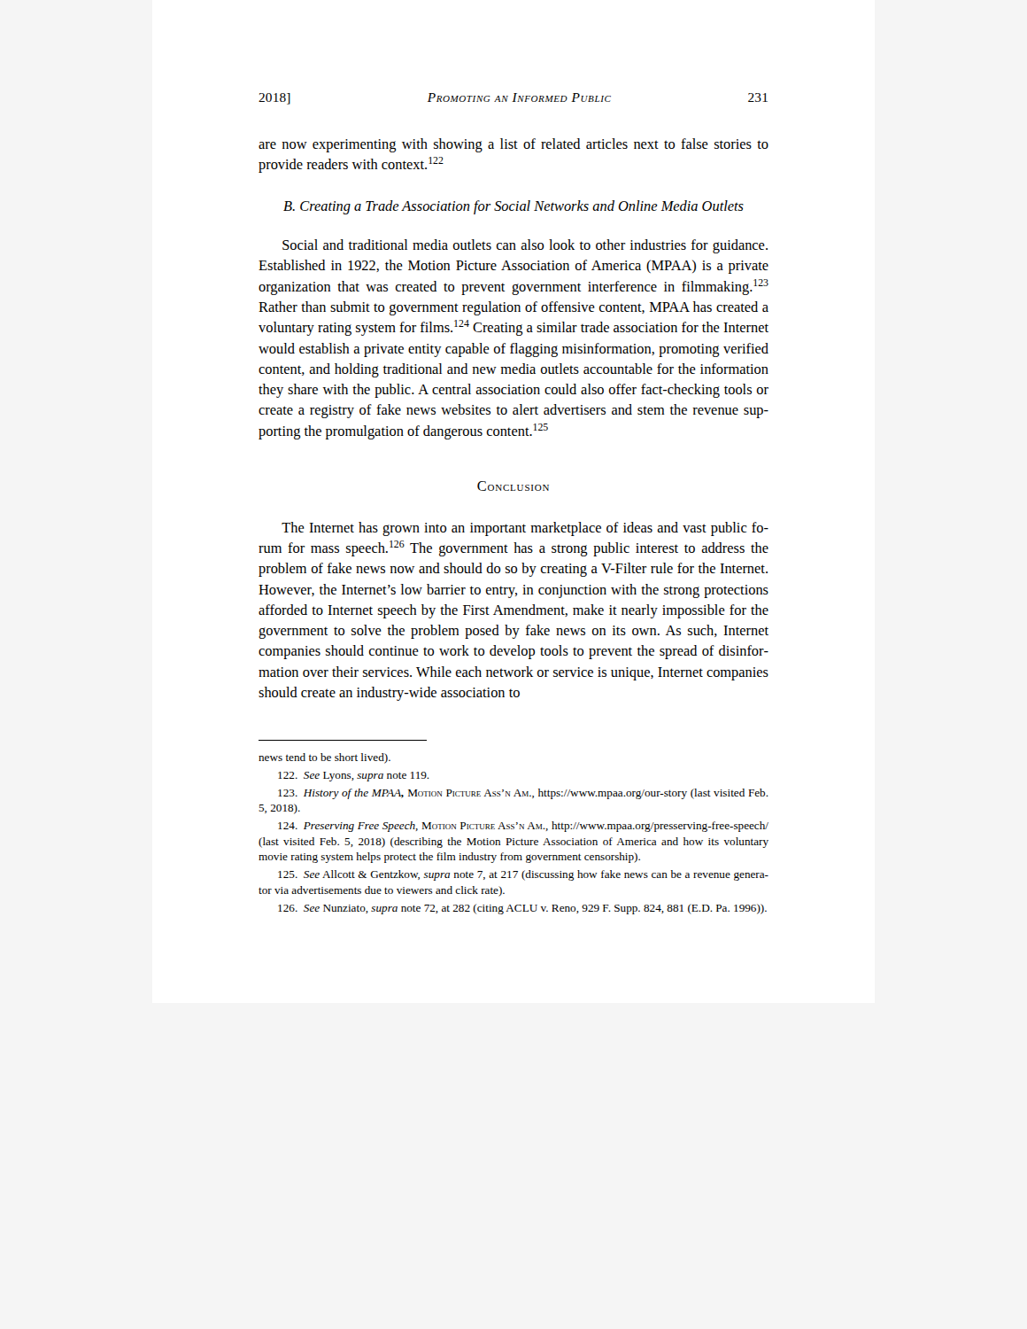2018] Promoting an Informed Public 231
are now experimenting with showing a list of related articles next to false stories to provide readers with context.122
B. Creating a Trade Association for Social Networks and Online Media Outlets
Social and traditional media outlets can also look to other industries for guidance. Established in 1922, the Motion Picture Association of America (MPAA) is a private organization that was created to prevent government interference in filmmaking.123 Rather than submit to government regulation of offensive content, MPAA has created a voluntary rating system for films.124 Creating a similar trade association for the Internet would establish a private entity capable of flagging misinformation, promoting verified content, and holding traditional and new media outlets accountable for the information they share with the public. A central association could also offer fact-checking tools or create a registry of fake news websites to alert advertisers and stem the revenue supporting the promulgation of dangerous content.125
Conclusion
The Internet has grown into an important marketplace of ideas and vast public forum for mass speech.126 The government has a strong public interest to address the problem of fake news now and should do so by creating a V-Filter rule for the Internet. However, the Internet’s low barrier to entry, in conjunction with the strong protections afforded to Internet speech by the First Amendment, make it nearly impossible for the government to solve the problem posed by fake news on its own. As such, Internet companies should continue to work to develop tools to prevent the spread of disinformation over their services. While each network or service is unique, Internet companies should create an industry-wide association to
news tend to be short lived).
122. See Lyons, supra note 119.
123. History of the MPAA, Motion Picture Ass’n Am., https://www.mpaa.org/our-story (last visited Feb. 5, 2018).
124. Preserving Free Speech, Motion Picture Ass’n Am., http://www.mpaa.org/presserving-free-speech/ (last visited Feb. 5, 2018) (describing the Motion Picture Association of America and how its voluntary movie rating system helps protect the film industry from government censorship).
125. See Allcott & Gentzkow, supra note 7, at 217 (discussing how fake news can be a revenue generator via advertisements due to viewers and click rate).
126. See Nunziato, supra note 72, at 282 (citing ACLU v. Reno, 929 F. Supp. 824, 881 (E.D. Pa. 1996)).